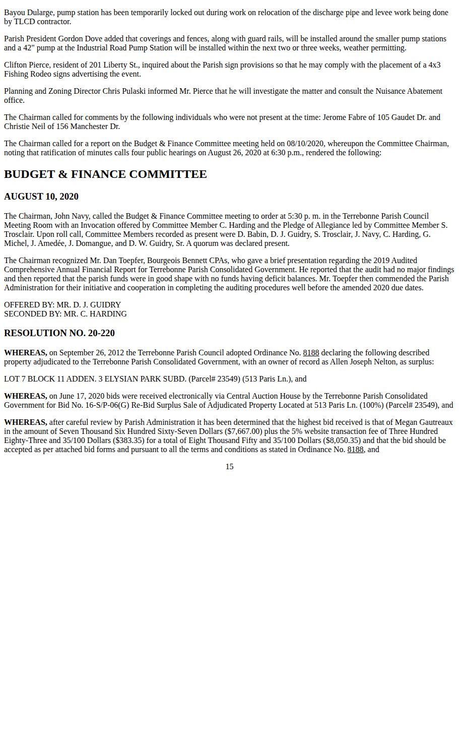Bayou Dularge, pump station has been temporarily locked out during work on relocation of the discharge pipe and levee work being done by TLCD contractor.
Parish President Gordon Dove added that coverings and fences, along with guard rails, will be installed around the smaller pump stations and a 42" pump at the Industrial Road Pump Station will be installed within the next two or three weeks, weather permitting.
Clifton Pierce, resident of 201 Liberty St., inquired about the Parish sign provisions so that he may comply with the placement of a 4x3 Fishing Rodeo signs advertising the event.
Planning and Zoning Director Chris Pulaski informed Mr. Pierce that he will investigate the matter and consult the Nuisance Abatement office.
The Chairman called for comments by the following individuals who were not present at the time: Jerome Fabre of 105 Gaudet Dr. and Christie Neil of 156 Manchester Dr.
The Chairman called for a report on the Budget & Finance Committee meeting held on 08/10/2020, whereupon the Committee Chairman, noting that ratification of minutes calls four public hearings on August 26, 2020 at 6:30 p.m., rendered the following:
BUDGET & FINANCE COMMITTEE
AUGUST 10, 2020
The Chairman, John Navy, called the Budget & Finance Committee meeting to order at 5:30 p. m. in the Terrebonne Parish Council Meeting Room with an Invocation offered by Committee Member C. Harding and the Pledge of Allegiance led by Committee Member S. Trosclair. Upon roll call, Committee Members recorded as present were D. Babin, D. J. Guidry, S. Trosclair, J. Navy, C. Harding, G. Michel, J. Amedée, J. Domangue, and D. W. Guidry, Sr. A quorum was declared present.
The Chairman recognized Mr. Dan Toepfer, Bourgeois Bennett CPAs, who gave a brief presentation regarding the 2019 Audited Comprehensive Annual Financial Report for Terrebonne Parish Consolidated Government. He reported that the audit had no major findings and then reported that the parish funds were in good shape with no funds having deficit balances. Mr. Toepfer then commended the Parish Administration for their initiative and cooperation in completing the auditing procedures well before the amended 2020 due dates.
OFFERED BY: MR. D. J. GUIDRY
SECONDED BY: MR. C. HARDING
RESOLUTION NO. 20-220
WHEREAS, on September 26, 2012 the Terrebonne Parish Council adopted Ordinance No. 8188 declaring the following described property adjudicated to the Terrebonne Parish Consolidated Government, with an owner of record as Allen Joseph Nelton, as surplus:
LOT 7 BLOCK 11 ADDEN. 3 ELYSIAN PARK SUBD. (Parcel# 23549) (513 Paris Ln.), and
WHEREAS, on June 17, 2020 bids were received electronically via Central Auction House by the Terrebonne Parish Consolidated Government for Bid No. 16-S/P-06(G) Re-Bid Surplus Sale of Adjudicated Property Located at 513 Paris Ln. (100%) (Parcel# 23549), and
WHEREAS, after careful review by Parish Administration it has been determined that the highest bid received is that of Megan Gautreaux in the amount of Seven Thousand Six Hundred Sixty-Seven Dollars ($7,667.00) plus the 5% website transaction fee of Three Hundred Eighty-Three and 35/100 Dollars ($383.35) for a total of Eight Thousand Fifty and 35/100 Dollars ($8,050.35) and that the bid should be accepted as per attached bid forms and pursuant to all the terms and conditions as stated in Ordinance No. 8188, and
15